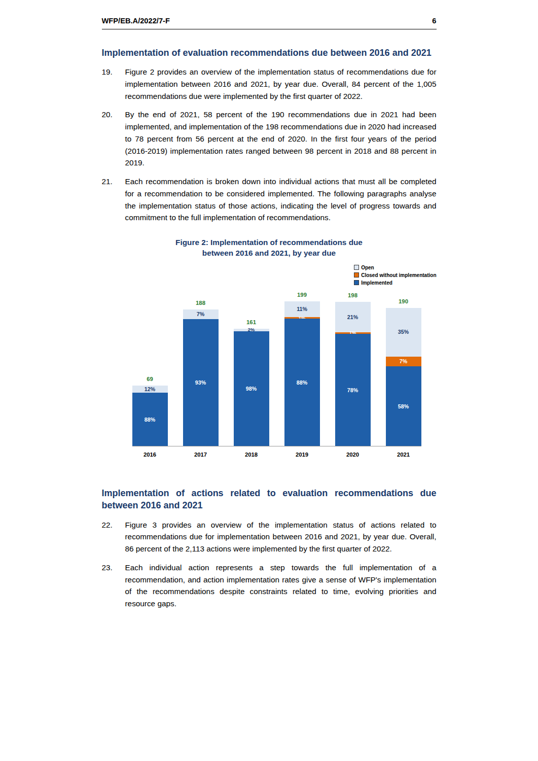WFP/EB.A/2022/7-F 6
Implementation of evaluation recommendations due between 2016 and 2021
19.
Figure 2 provides an overview of the implementation status of recommendations due for implementation between 2016 and 2021, by year due. Overall, 84 percent of the 1,005 recommendations due were implemented by the first quarter of 2022.
20.
By the end of 2021, 58 percent of the 190 recommendations due in 2021 had been implemented, and implementation of the 198 recommendations due in 2020 had increased to 78 percent from 56 percent at the end of 2020. In the first four years of the period (2016-2019) implementation rates ranged between 98 percent in 2018 and 88 percent in 2019.
21.
Each recommendation is broken down into individual actions that must all be completed for a recommendation to be considered implemented. The following paragraphs analyse the implementation status of those actions, indicating the level of progress towards and commitment to the full implementation of recommendations.
Figure 2: Implementation of recommendations due
between 2016 and 2021, by year due
Open
Closed without implementation
Implemented
69
12%
88%
2016
188
7%
93%
2017
161
2%
98%
2018
199
11%
1%
88%
2019
198
21%
1%
78%
2020
190
35%
7%
58%
2021
Implementation of actions related to evaluation recommendations due between 2016 and 2021
22.
Figure 3 provides an overview of the implementation status of actions related to recommendations due for implementation between 2016 and 2021, by year due. Overall, 86 percent of the 2,113 actions were implemented by the first quarter of 2022.
23.
Each individual action represents a step towards the full implementation of a recommendation, and action implementation rates give a sense of WFP's implementation of the recommendations despite constraints related to time, evolving priorities and resource gaps.